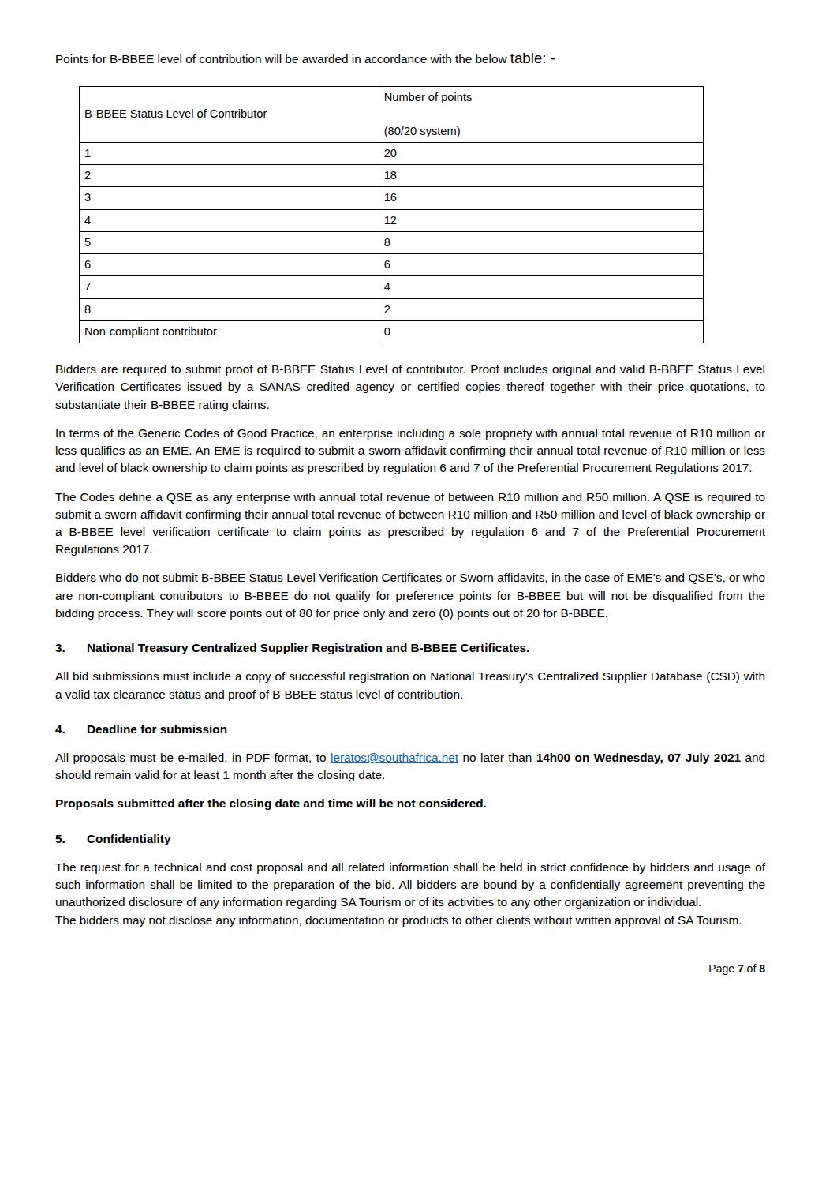Points for B-BBEE level of contribution will be awarded in accordance with the below table: -
| B-BBEE Status Level of Contributor | Number of points (80/20 system) |
| 1 | 20 |
| 2 | 18 |
| 3 | 16 |
| 4 | 12 |
| 5 | 8 |
| 6 | 6 |
| 7 | 4 |
| 8 | 2 |
| Non-compliant contributor | 0 |
Bidders are required to submit proof of B-BBEE Status Level of contributor. Proof includes original and valid B-BBEE Status Level Verification Certificates issued by a SANAS credited agency or certified copies thereof together with their price quotations, to substantiate their B-BBEE rating claims.
In terms of the Generic Codes of Good Practice, an enterprise including a sole propriety with annual total revenue of R10 million or less qualifies as an EME. An EME is required to submit a sworn affidavit confirming their annual total revenue of R10 million or less and level of black ownership to claim points as prescribed by regulation 6 and 7 of the Preferential Procurement Regulations 2017.
The Codes define a QSE as any enterprise with annual total revenue of between R10 million and R50 million. A QSE is required to submit a sworn affidavit confirming their annual total revenue of between R10 million and R50 million and level of black ownership or a B-BBEE level verification certificate to claim points as prescribed by regulation 6 and 7 of the Preferential Procurement Regulations 2017.
Bidders who do not submit B-BBEE Status Level Verification Certificates or Sworn affidavits, in the case of EME's and QSE's, or who are non-compliant contributors to B-BBEE do not qualify for preference points for B-BBEE but will not be disqualified from the bidding process. They will score points out of 80 for price only and zero (0) points out of 20 for B-BBEE.
3. National Treasury Centralized Supplier Registration and B-BBEE Certificates.
All bid submissions must include a copy of successful registration on National Treasury's Centralized Supplier Database (CSD) with a valid tax clearance status and proof of B-BBEE status level of contribution.
4. Deadline for submission
All proposals must be e-mailed, in PDF format, to leratos@southafrica.net no later than 14h00 on Wednesday, 07 July 2021 and should remain valid for at least 1 month after the closing date.
Proposals submitted after the closing date and time will be not considered.
5. Confidentiality
The request for a technical and cost proposal and all related information shall be held in strict confidence by bidders and usage of such information shall be limited to the preparation of the bid. All bidders are bound by a confidentially agreement preventing the unauthorized disclosure of any information regarding SA Tourism or of its activities to any other organization or individual.
The bidders may not disclose any information, documentation or products to other clients without written approval of SA Tourism.
Page 7 of 8